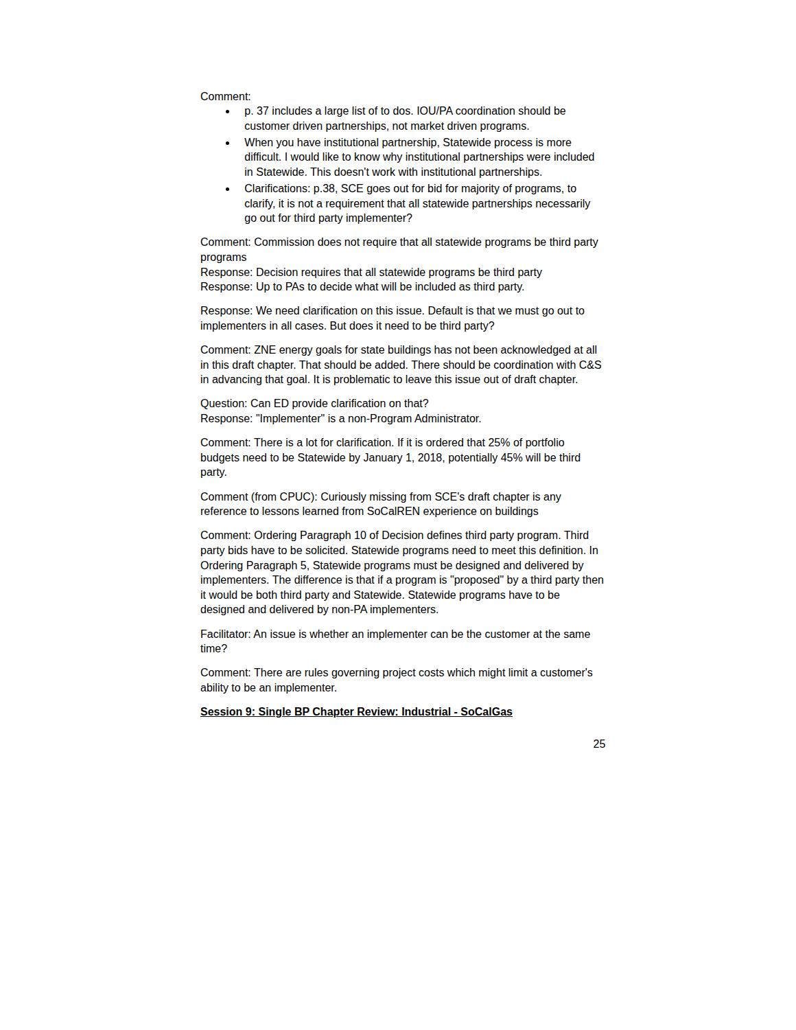Comment:
p. 37 includes a large list of to dos. IOU/PA coordination should be customer driven partnerships, not market driven programs.
When you have institutional partnership, Statewide process is more difficult. I would like to know why institutional partnerships were included in Statewide. This doesn't work with institutional partnerships.
Clarifications: p.38, SCE goes out for bid for majority of programs, to clarify, it is not a requirement that all statewide partnerships necessarily go out for third party implementer?
Comment: Commission does not require that all statewide programs be third party programs
Response: Decision requires that all statewide programs be third party
Response: Up to PAs to decide what will be included as third party.
Response: We need clarification on this issue. Default is that we must go out to implementers in all cases. But does it need to be third party?
Comment: ZNE energy goals for state buildings has not been acknowledged at all in this draft chapter. That should be added. There should be coordination with C&S in advancing that goal. It is problematic to leave this issue out of draft chapter.
Question: Can ED provide clarification on that?
Response: "Implementer" is a non-Program Administrator.
Comment: There is a lot for clarification. If it is ordered that 25% of portfolio budgets need to be Statewide by January 1, 2018, potentially 45% will be third party.
Comment (from CPUC): Curiously missing from SCE's draft chapter is any reference to lessons learned from SoCalREN experience on buildings
Comment: Ordering Paragraph 10 of Decision defines third party program. Third party bids have to be solicited. Statewide programs need to meet this definition. In Ordering Paragraph 5, Statewide programs must be designed and delivered by implementers. The difference is that if a program is "proposed" by a third party then it would be both third party and Statewide. Statewide programs have to be designed and delivered by non-PA implementers.
Facilitator: An issue is whether an implementer can be the customer at the same time?
Comment: There are rules governing project costs which might limit a customer's ability to be an implementer.
Session 9: Single BP Chapter Review: Industrial - SoCalGas
25